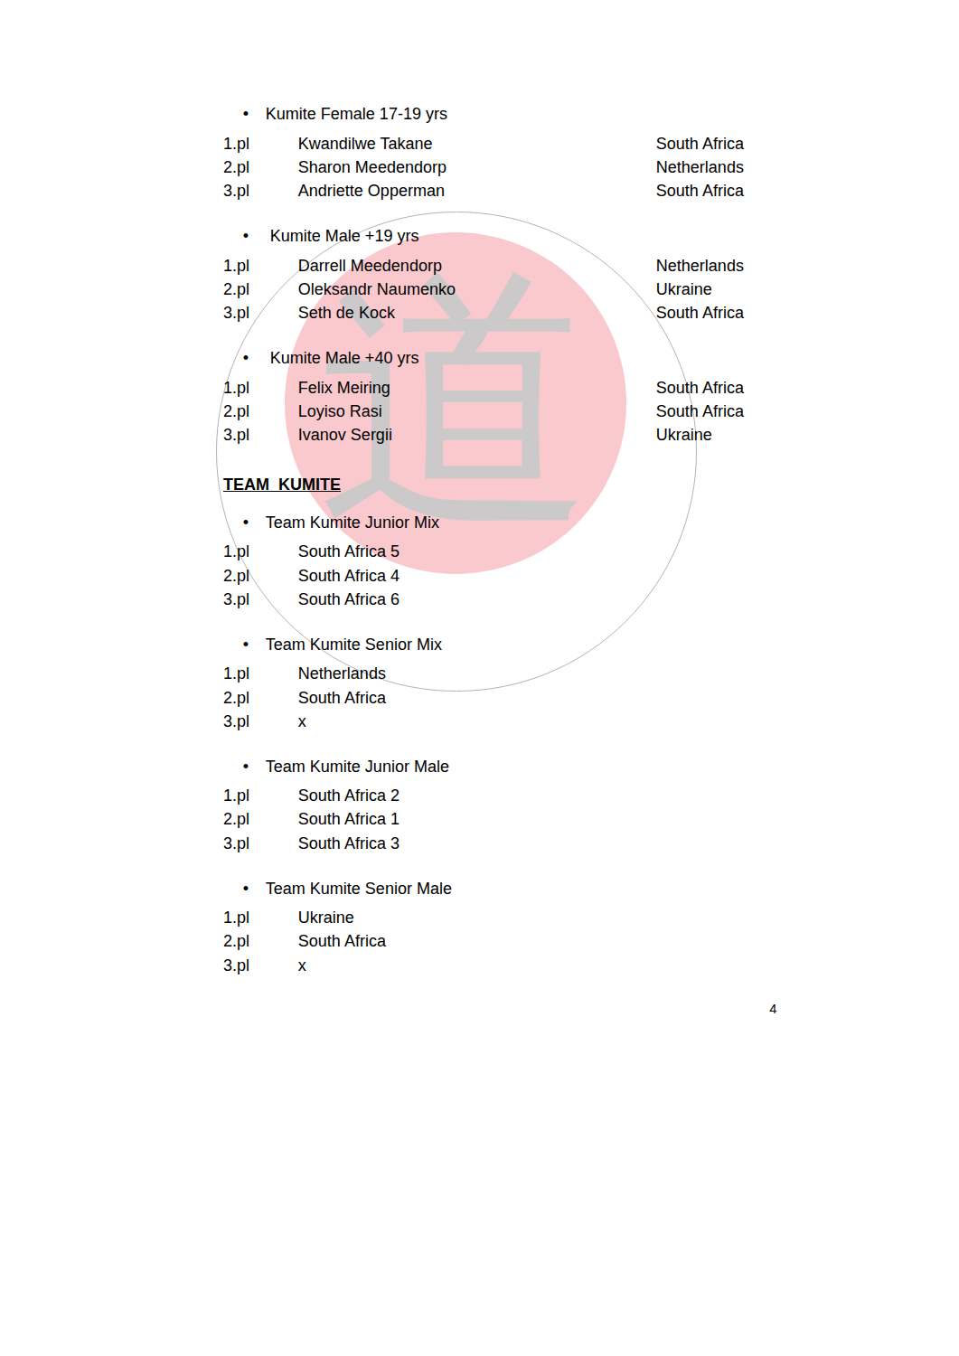道
Kumite Female 17-19 yrs
| 1.pl | Kwandilwe Takane | South Africa |
| 2.pl | Sharon Meedendorp | Netherlands |
| 3.pl | Andriette Opperman | South Africa |
Kumite Male +19 yrs
| 1.pl | Darrell Meedendorp | Netherlands |
| 2.pl | Oleksandr Naumenko | Ukraine |
| 3.pl | Seth de Kock | South Africa |
Kumite Male +40 yrs
| 1.pl | Felix Meiring | South Africa |
| 2.pl | Loyiso Rasi | South Africa |
| 3.pl | Ivanov Sergii | Ukraine |
TEAM KUMITE
Team Kumite Junior Mix
| 1.pl | South Africa 5 | |
| 2.pl | South Africa 4 | |
| 3.pl | South Africa 6 | |
Team Kumite Senior Mix
| 1.pl | Netherlands | |
| 2.pl | South Africa | |
| 3.pl | x | |
Team Kumite Junior Male
| 1.pl | South Africa 2 | |
| 2.pl | South Africa 1 | |
| 3.pl | South Africa 3 | |
Team Kumite Senior Male
| 1.pl | Ukraine | |
| 2.pl | South Africa | |
| 3.pl | x | |
4